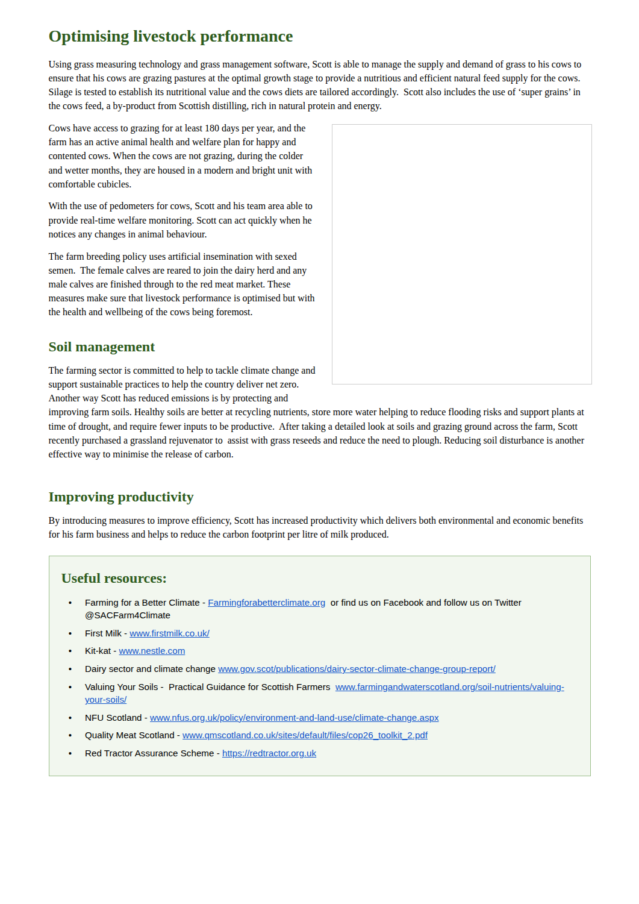Optimising livestock performance
Using grass measuring technology and grass management software, Scott is able to manage the supply and demand of grass to his cows to ensure that his cows are grazing pastures at the optimal growth stage to provide a nutritious and efficient natural feed supply for the cows. Silage is tested to establish its nutritional value and the cows diets are tailored accordingly. Scott also includes the use of ‘super grains’ in the cows feed, a by-product from Scottish distilling, rich in natural protein and energy.
Cows have access to grazing for at least 180 days per year, and the farm has an active animal health and welfare plan for happy and contented cows. When the cows are not grazing, during the colder and wetter months, they are housed in a modern and bright unit with comfortable cubicles.
With the use of pedometers for cows, Scott and his team area able to provide real-time welfare monitoring. Scott can act quickly when he notices any changes in animal behaviour.
The farm breeding policy uses artificial insemination with sexed semen. The female calves are reared to join the dairy herd and any male calves are finished through to the red meat market. These measures make sure that livestock performance is optimised but with the health and wellbeing of the cows being foremost.
Soil management
The farming sector is committed to help to tackle climate change and support sustainable practices to help the country deliver net zero. Another way Scott has reduced emissions is by protecting and improving farm soils. Healthy soils are better at recycling nutrients, store more water helping to reduce flooding risks and support plants at time of drought, and require fewer inputs to be productive. After taking a detailed look at soils and grazing ground across the farm, Scott recently purchased a grassland rejuvenator to assist with grass reseeds and reduce the need to plough. Reducing soil disturbance is another effective way to minimise the release of carbon.
Improving productivity
By introducing measures to improve efficiency, Scott has increased productivity which delivers both environmental and economic benefits for his farm business and helps to reduce the carbon footprint per litre of milk produced.
Useful resources:
Farming for a Better Climate - Farmingforabetterclimate.org or find us on Facebook and follow us on Twitter @SACFarm4Climate
First Milk - www.firstmilk.co.uk/
Kit-kat - www.nestle.com
Dairy sector and climate change www.gov.scot/publications/dairy-sector-climate-change-group-report/
Valuing Your Soils - Practical Guidance for Scottish Farmers www.farmingandwaterscotland.org/soil-nutrients/valuing-your-soils/
NFU Scotland - www.nfus.org.uk/policy/environment-and-land-use/climate-change.aspx
Quality Meat Scotland - www.qmscotland.co.uk/sites/default/files/cop26_toolkit_2.pdf
Red Tractor Assurance Scheme - https://redtractor.org.uk